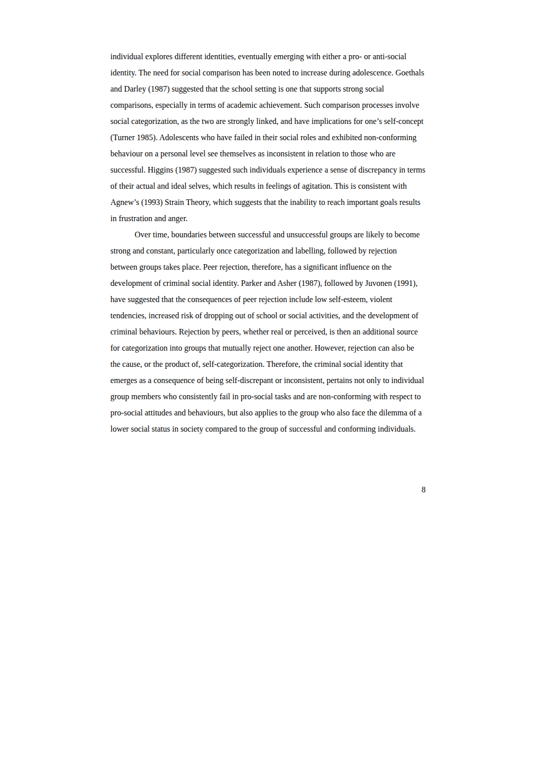individual explores different identities, eventually emerging with either a pro- or anti-social identity. The need for social comparison has been noted to increase during adolescence. Goethals and Darley (1987) suggested that the school setting is one that supports strong social comparisons, especially in terms of academic achievement. Such comparison processes involve social categorization, as the two are strongly linked, and have implications for one’s self-concept (Turner 1985). Adolescents who have failed in their social roles and exhibited non-conforming behaviour on a personal level see themselves as inconsistent in relation to those who are successful. Higgins (1987) suggested such individuals experience a sense of discrepancy in terms of their actual and ideal selves, which results in feelings of agitation. This is consistent with Agnew’s (1993) Strain Theory, which suggests that the inability to reach important goals results in frustration and anger.
Over time, boundaries between successful and unsuccessful groups are likely to become strong and constant, particularly once categorization and labelling, followed by rejection between groups takes place. Peer rejection, therefore, has a significant influence on the development of criminal social identity. Parker and Asher (1987), followed by Juvonen (1991), have suggested that the consequences of peer rejection include low self-esteem, violent tendencies, increased risk of dropping out of school or social activities, and the development of criminal behaviours. Rejection by peers, whether real or perceived, is then an additional source for categorization into groups that mutually reject one another. However, rejection can also be the cause, or the product of, self-categorization. Therefore, the criminal social identity that emerges as a consequence of being self-discrepant or inconsistent, pertains not only to individual group members who consistently fail in pro-social tasks and are non-conforming with respect to pro-social attitudes and behaviours, but also applies to the group who also face the dilemma of a lower social status in society compared to the group of successful and conforming individuals.
8